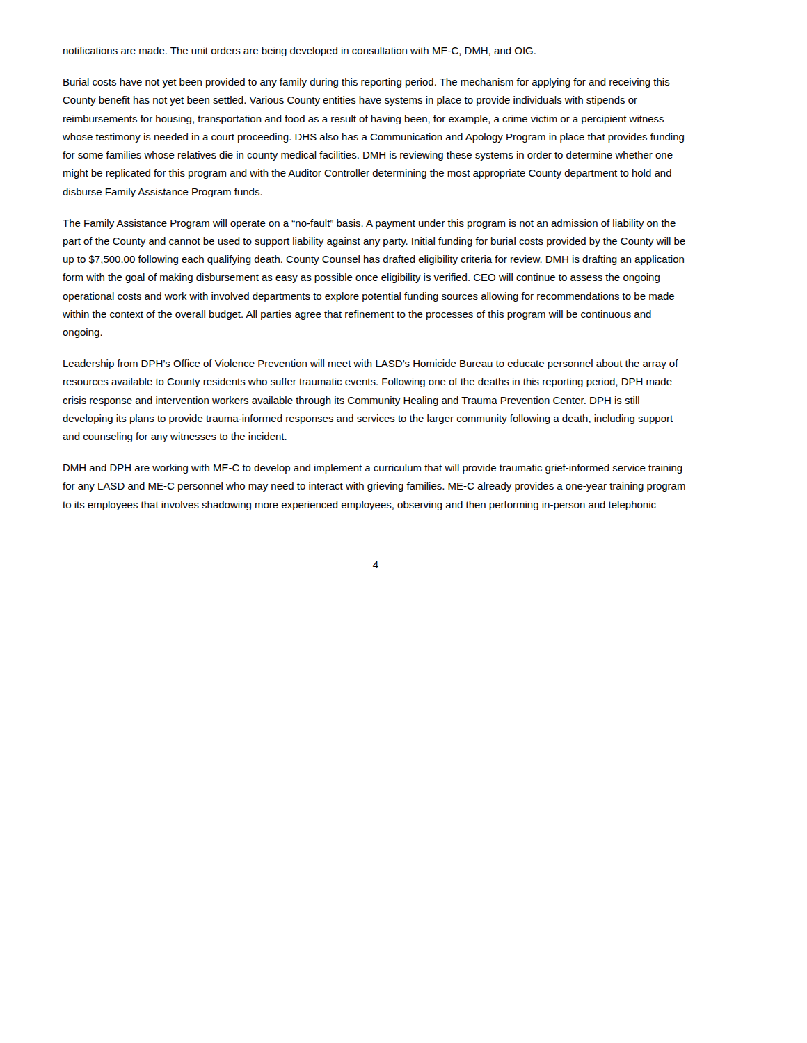notifications are made. The unit orders are being developed in consultation with ME-C, DMH, and OIG.
Burial costs have not yet been provided to any family during this reporting period. The mechanism for applying for and receiving this County benefit has not yet been settled. Various County entities have systems in place to provide individuals with stipends or reimbursements for housing, transportation and food as a result of having been, for example, a crime victim or a percipient witness whose testimony is needed in a court proceeding. DHS also has a Communication and Apology Program in place that provides funding for some families whose relatives die in county medical facilities. DMH is reviewing these systems in order to determine whether one might be replicated for this program and with the Auditor Controller determining the most appropriate County department to hold and disburse Family Assistance Program funds.
The Family Assistance Program will operate on a “no-fault” basis. A payment under this program is not an admission of liability on the part of the County and cannot be used to support liability against any party. Initial funding for burial costs provided by the County will be up to $7,500.00 following each qualifying death. County Counsel has drafted eligibility criteria for review. DMH is drafting an application form with the goal of making disbursement as easy as possible once eligibility is verified. CEO will continue to assess the ongoing operational costs and work with involved departments to explore potential funding sources allowing for recommendations to be made within the context of the overall budget. All parties agree that refinement to the processes of this program will be continuous and ongoing.
Leadership from DPH’s Office of Violence Prevention will meet with LASD’s Homicide Bureau to educate personnel about the array of resources available to County residents who suffer traumatic events. Following one of the deaths in this reporting period, DPH made crisis response and intervention workers available through its Community Healing and Trauma Prevention Center. DPH is still developing its plans to provide trauma-informed responses and services to the larger community following a death, including support and counseling for any witnesses to the incident.
DMH and DPH are working with ME-C to develop and implement a curriculum that will provide traumatic grief-informed service training for any LASD and ME-C personnel who may need to interact with grieving families. ME-C already provides a one-year training program to its employees that involves shadowing more experienced employees, observing and then performing in-person and telephonic
4